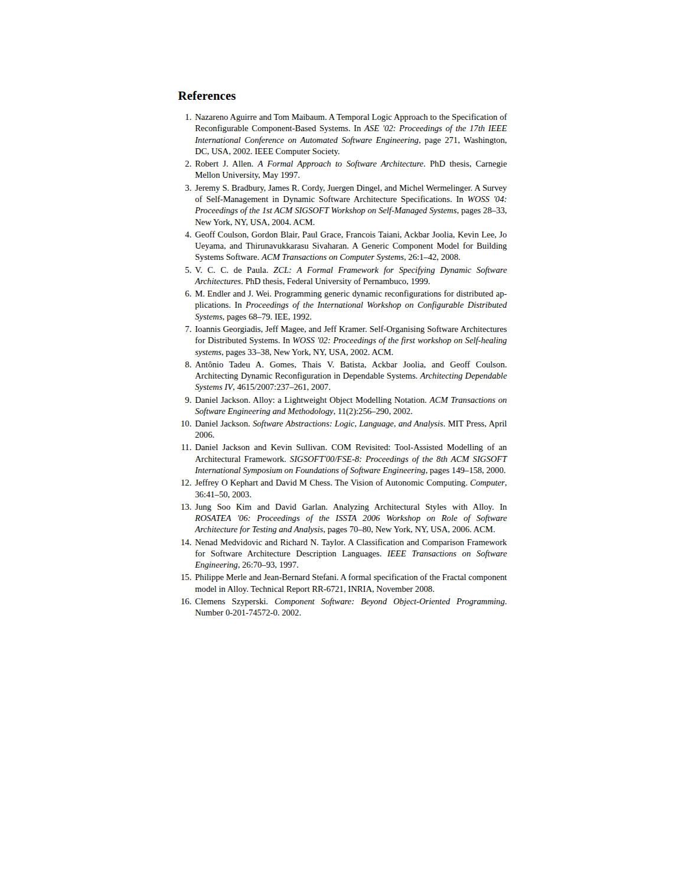References
Nazareno Aguirre and Tom Maibaum. A Temporal Logic Approach to the Specification of Reconfigurable Component-Based Systems. In ASE '02: Proceedings of the 17th IEEE International Conference on Automated Software Engineering, page 271, Washington, DC, USA, 2002. IEEE Computer Society.
Robert J. Allen. A Formal Approach to Software Architecture. PhD thesis, Carnegie Mellon University, May 1997.
Jeremy S. Bradbury, James R. Cordy, Juergen Dingel, and Michel Wermelinger. A Survey of Self-Management in Dynamic Software Architecture Specifications. In WOSS '04: Proceedings of the 1st ACM SIGSOFT Workshop on Self-Managed Systems, pages 28–33, New York, NY, USA, 2004. ACM.
Geoff Coulson, Gordon Blair, Paul Grace, Francois Taiani, Ackbar Joolia, Kevin Lee, Jo Ueyama, and Thirunavukkarasu Sivaharan. A Generic Component Model for Building Systems Software. ACM Transactions on Computer Systems, 26:1–42, 2008.
V. C. C. de Paula. ZCL: A Formal Framework for Specifying Dynamic Software Architectures. PhD thesis, Federal University of Pernambuco, 1999.
M. Endler and J. Wei. Programming generic dynamic reconfigurations for distributed applications. In Proceedings of the International Workshop on Configurable Distributed Systems, pages 68–79. IEE, 1992.
Ioannis Georgiadis, Jeff Magee, and Jeff Kramer. Self-Organising Software Architectures for Distributed Systems. In WOSS '02: Proceedings of the first workshop on Self-healing systems, pages 33–38, New York, NY, USA, 2002. ACM.
Antônio Tadeu A. Gomes, Thais V. Batista, Ackbar Joolia, and Geoff Coulson. Architecting Dynamic Reconfiguration in Dependable Systems. Architecting Dependable Systems IV, 4615/2007:237–261, 2007.
Daniel Jackson. Alloy: a Lightweight Object Modelling Notation. ACM Transactions on Software Engineering and Methodology, 11(2):256–290, 2002.
Daniel Jackson. Software Abstractions: Logic, Language, and Analysis. MIT Press, April 2006.
Daniel Jackson and Kevin Sullivan. COM Revisited: Tool-Assisted Modelling of an Architectural Framework. SIGSOFT'00/FSE-8: Proceedings of the 8th ACM SIGSOFT International Symposium on Foundations of Software Engineering, pages 149–158, 2000.
Jeffrey O Kephart and David M Chess. The Vision of Autonomic Computing. Computer, 36:41–50, 2003.
Jung Soo Kim and David Garlan. Analyzing Architectural Styles with Alloy. In ROSATEA '06: Proceedings of the ISSTA 2006 Workshop on Role of Software Architecture for Testing and Analysis, pages 70–80, New York, NY, USA, 2006. ACM.
Nenad Medvidovic and Richard N. Taylor. A Classification and Comparison Framework for Software Architecture Description Languages. IEEE Transactions on Software Engineering, 26:70–93, 1997.
Philippe Merle and Jean-Bernard Stefani. A formal specification of the Fractal component model in Alloy. Technical Report RR-6721, INRIA, November 2008.
Clemens Szyperski. Component Software: Beyond Object-Oriented Programming. Number 0-201-74572-0. 2002.